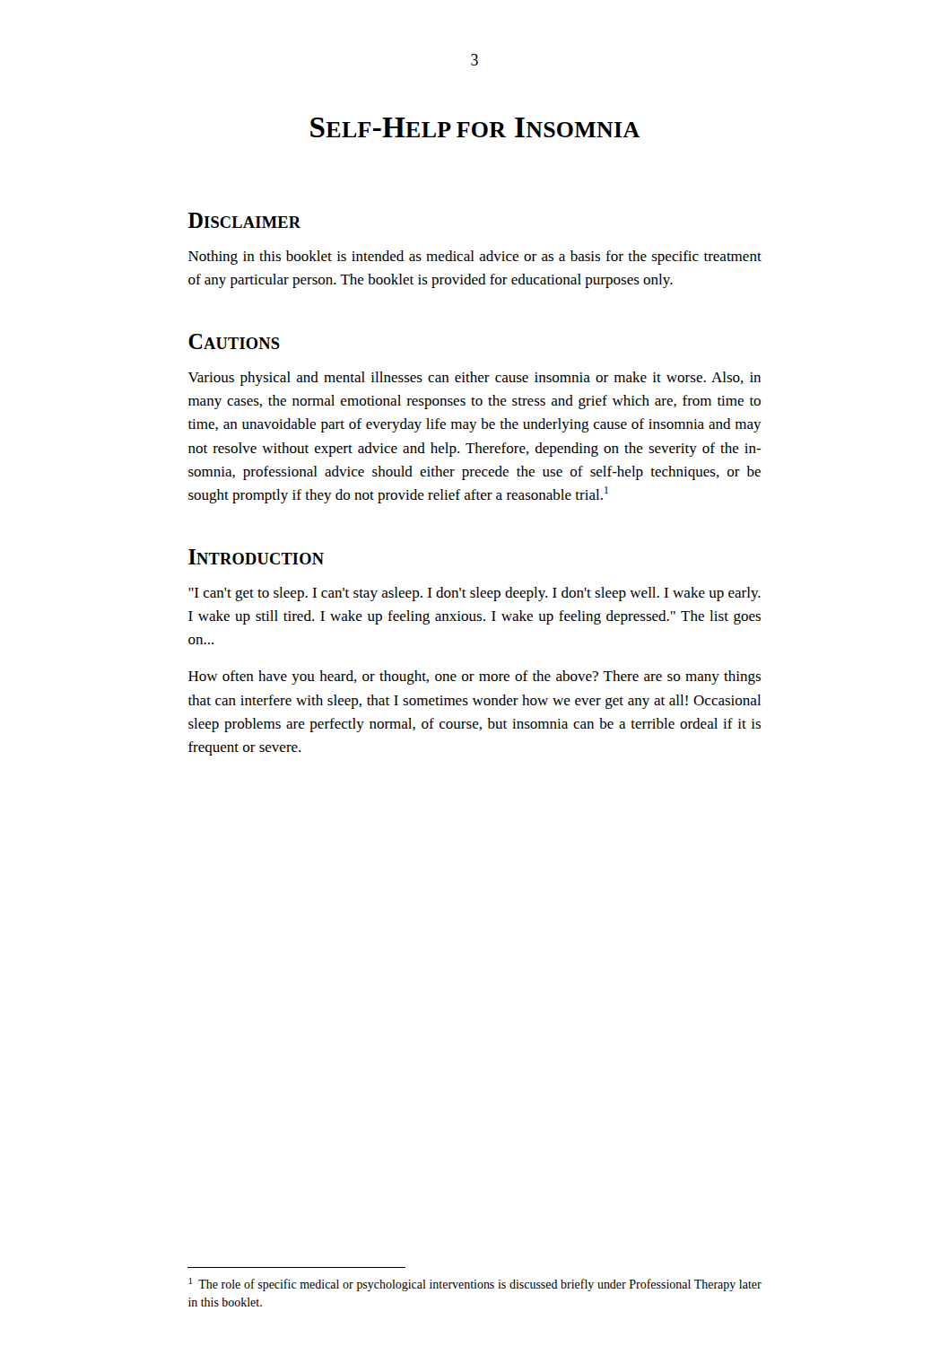3
SELF-HELP FOR INSOMNIA
DISCLAIMER
Nothing in this booklet is intended as medical advice or as a basis for the specific treatment of any particular person. The booklet is provided for educational purposes only.
CAUTIONS
Various physical and mental illnesses can either cause insomnia or make it worse. Also, in many cases, the normal emotional responses to the stress and grief which are, from time to time, an unavoidable part of everyday life may be the underlying cause of insomnia and may not resolve without expert advice and help. Therefore, depending on the severity of the insomnia, professional advice should either precede the use of self-help techniques, or be sought promptly if they do not provide relief after a reasonable trial.1
INTRODUCTION
"I can't get to sleep. I can't stay asleep. I don't sleep deeply. I don't sleep well. I wake up early. I wake up still tired. I wake up feeling anxious. I wake up feeling depressed." The list goes on...
How often have you heard, or thought, one or more of the above? There are so many things that can interfere with sleep, that I sometimes wonder how we ever get any at all! Occasional sleep problems are perfectly normal, of course, but insomnia can be a terrible ordeal if it is frequent or severe.
1 The role of specific medical or psychological interventions is discussed briefly under Professional Therapy later in this booklet.